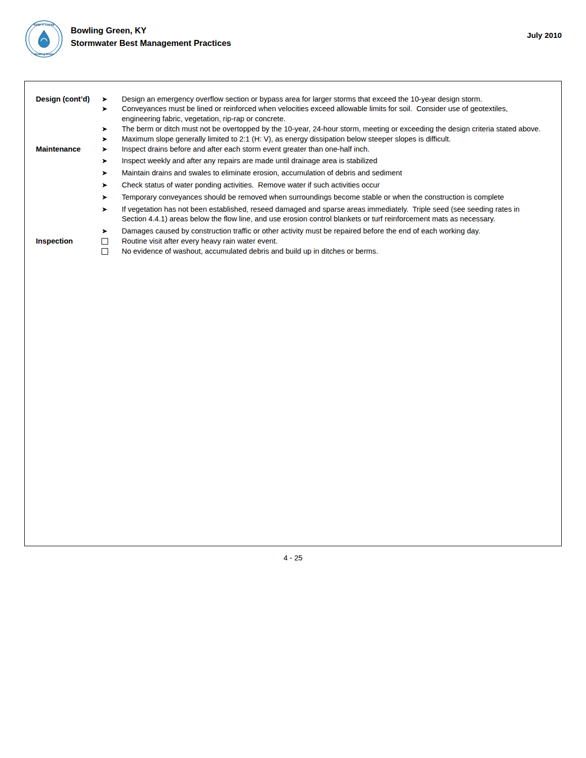KEEP IT CLEAN Bowling Green
Bowling Green, KY
Stormwater Best Management Practices
July 2010
| Design (cont’d) | ➤ | Design an emergency overflow section or bypass area for larger storms that exceed the 10-year design storm. |
| | ➤ | Conveyances must be lined or reinforced when velocities exceed allowable limits for soil. Consider use of geotextiles, engineering fabric, vegetation, rip-rap or concrete. |
| | ➤ | The berm or ditch must not be overtopped by the 10-year, 24-hour storm, meeting or exceeding the design criteria stated above. |
| | ➤ | Maximum slope generally limited to 2:1 (H: V), as energy dissipation below steeper slopes is difficult. |
| Maintenance | ➤ | Inspect drains before and after each storm event greater than one-half inch. |
| | ➤ | Inspect weekly and after any repairs are made until drainage area is stabilized |
| | ➤ | Maintain drains and swales to eliminate erosion, accumulation of debris and sediment |
| | ➤ | Check status of water ponding activities. Remove water if such activities occur |
| | ➤ | Temporary conveyances should be removed when surroundings become stable or when the construction is complete |
| | ➤ | If vegetation has not been established, reseed damaged and sparse areas immediately. Triple seed (see seeding rates in Section 4.4.1) areas below the flow line, and use erosion control blankets or turf reinforcement mats as necessary. |
| | ➤ | Damages caused by construction traffic or other activity must be repaired before the end of each working day. |
| Inspection | | Routine visit after every heavy rain water event. |
| | | No evidence of washout, accumulated debris and build up in ditches or berms. |
4 - 25